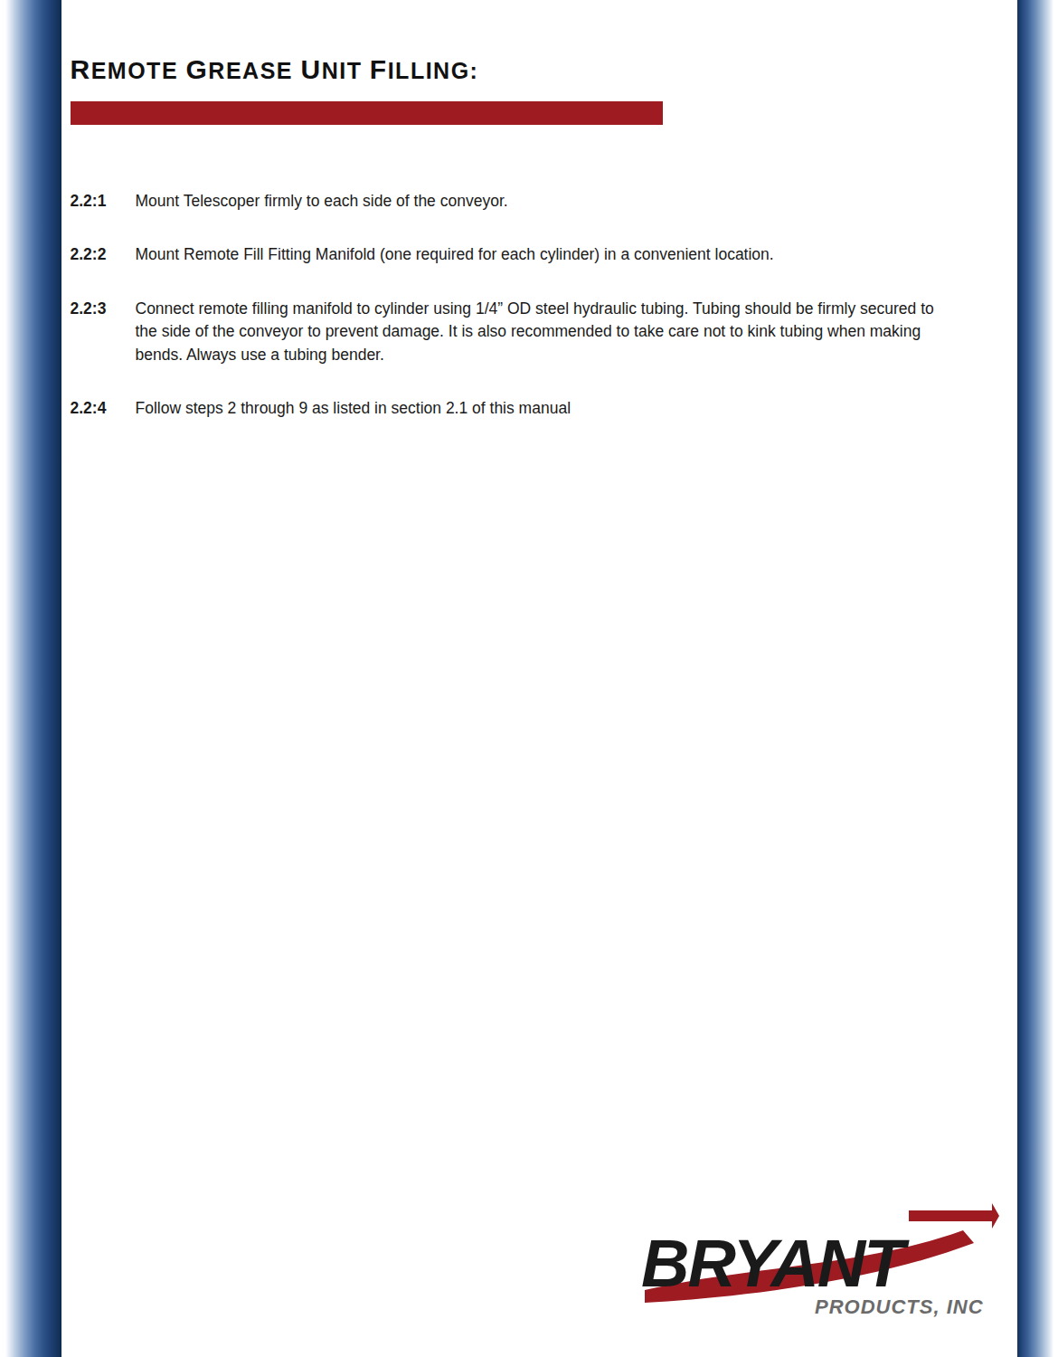Remote Grease Unit Filling:
2.2:1 Mount Telescoper firmly to each side of the conveyor.
2.2:2 Mount Remote Fill Fitting Manifold (one required for each cylinder) in a convenient location.
2.2:3 Connect remote filling manifold to cylinder using 1/4” OD steel hydraulic tubing. Tubing should be firmly secured to the side of the conveyor to prevent damage. It is also recommended to take care not to kink tubing when making bends. Always use a tubing bender.
2.2:4 Follow steps 2 through 9 as listed in section 2.1 of this manual
Bryant Products, Inc BRYANT PRODUCTS, INC